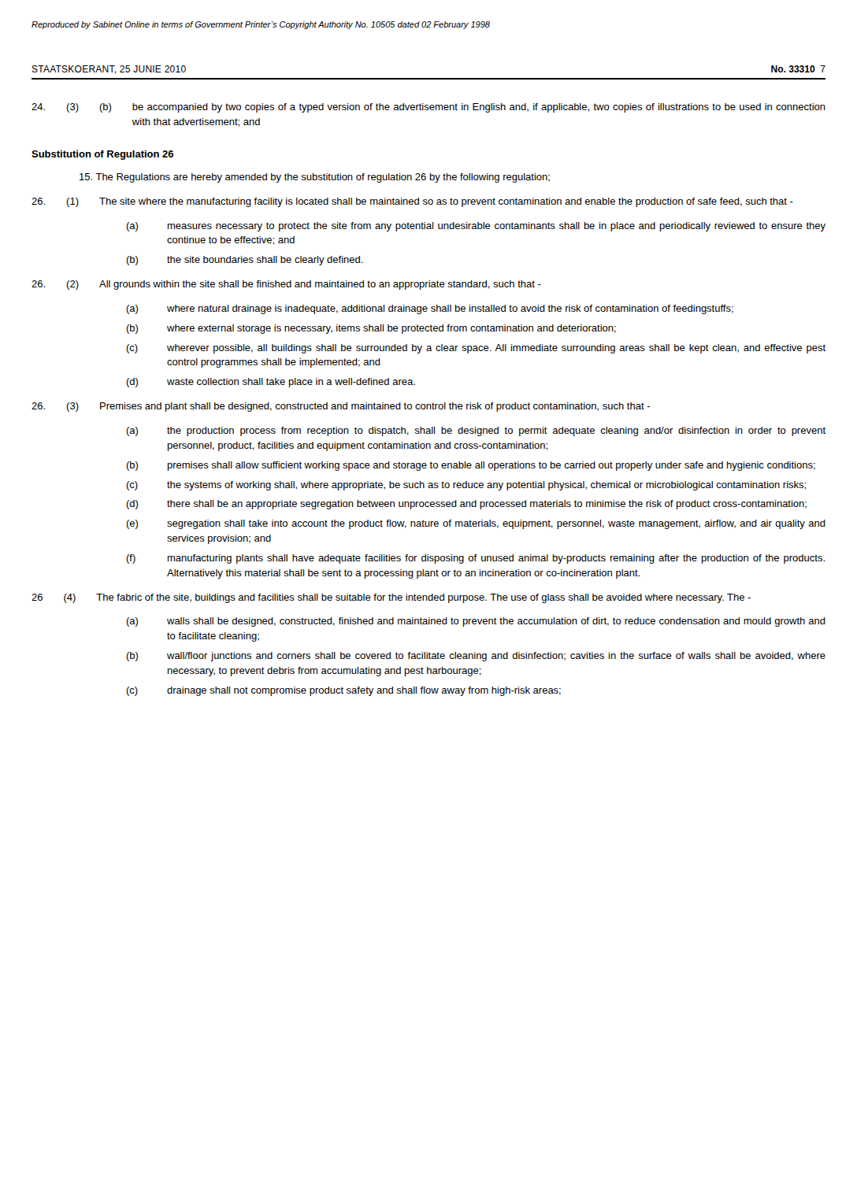Reproduced by Sabinet Online in terms of Government Printer’s Copyright Authority No. 10505 dated 02 February 1998
STAATSKOERANT, 25 JUNIE 2010 No. 33310 7
24. (3) (b) be accompanied by two copies of a typed version of the advertisement in English and, if applicable, two copies of illustrations to be used in connection with that advertisement; and
Substitution of Regulation 26
15. The Regulations are hereby amended by the substitution of regulation 26 by the following regulation;
26. (1) The site where the manufacturing facility is located shall be maintained so as to prevent contamination and enable the production of safe feed, such that -
(a) measures necessary to protect the site from any potential undesirable contaminants shall be in place and periodically reviewed to ensure they continue to be effective; and
(b) the site boundaries shall be clearly defined.
26. (2) All grounds within the site shall be finished and maintained to an appropriate standard, such that -
(a) where natural drainage is inadequate, additional drainage shall be installed to avoid the risk of contamination of feedingstuffs;
(b) where external storage is necessary, items shall be protected from contamination and deterioration;
(c) wherever possible, all buildings shall be surrounded by a clear space. All immediate surrounding areas shall be kept clean, and effective pest control programmes shall be implemented; and
(d) waste collection shall take place in a well-defined area.
26. (3) Premises and plant shall be designed, constructed and maintained to control the risk of product contamination, such that -
(a) the production process from reception to dispatch, shall be designed to permit adequate cleaning and/or disinfection in order to prevent personnel, product, facilities and equipment contamination and cross-contamination;
(b) premises shall allow sufficient working space and storage to enable all operations to be carried out properly under safe and hygienic conditions;
(c) the systems of working shall, where appropriate, be such as to reduce any potential physical, chemical or microbiological contamination risks;
(d) there shall be an appropriate segregation between unprocessed and processed materials to minimise the risk of product cross-contamination;
(e) segregation shall take into account the product flow, nature of materials, equipment, personnel, waste management, airflow, and air quality and services provision; and
(f) manufacturing plants shall have adequate facilities for disposing of unused animal by-products remaining after the production of the products. Alternatively this material shall be sent to a processing plant or to an incineration or co-incineration plant.
26 (4) The fabric of the site, buildings and facilities shall be suitable for the intended purpose. The use of glass shall be avoided where necessary. The -
(a) walls shall be designed, constructed, finished and maintained to prevent the accumulation of dirt, to reduce condensation and mould growth and to facilitate cleaning;
(b) wall/floor junctions and corners shall be covered to facilitate cleaning and disinfection; cavities in the surface of walls shall be avoided, where necessary, to prevent debris from accumulating and pest harbourage;
(c) drainage shall not compromise product safety and shall flow away from high-risk areas;